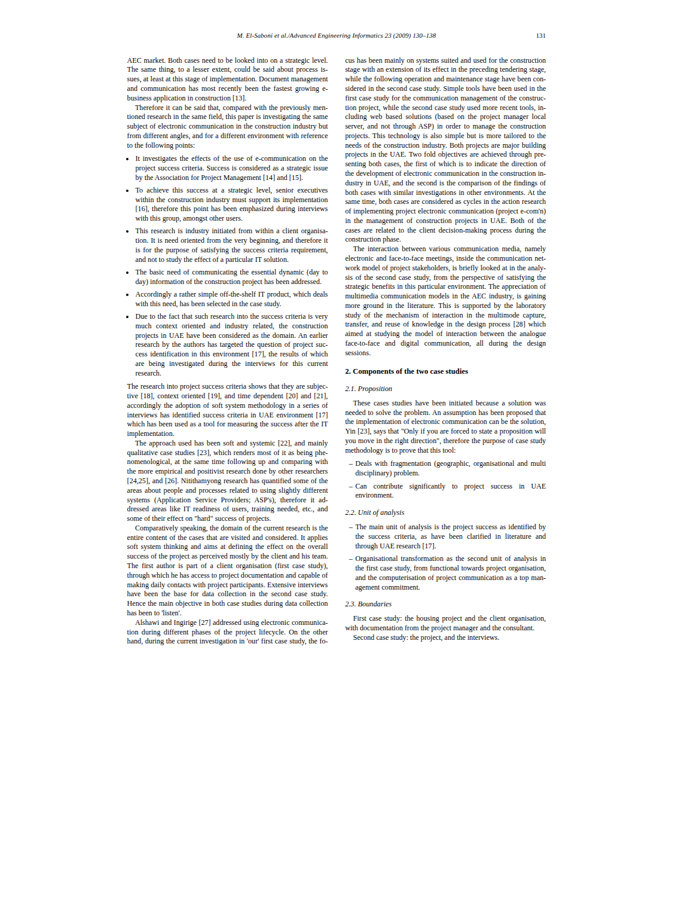M. El-Saboni et al./Advanced Engineering Informatics 23 (2009) 130–138 131
AEC market. Both cases need to be looked into on a strategic level. The same thing, to a lesser extent, could be said about process issues, at least at this stage of implementation. Document management and communication has most recently been the fastest growing e-business application in construction [13].
Therefore it can be said that, compared with the previously mentioned research in the same field, this paper is investigating the same subject of electronic communication in the construction industry but from different angles, and for a different environment with reference to the following points:
It investigates the effects of the use of e-communication on the project success criteria. Success is considered as a strategic issue by the Association for Project Management [14] and [15].
To achieve this success at a strategic level, senior executives within the construction industry must support its implementation [16], therefore this point has been emphasized during interviews with this group, amongst other users.
This research is industry initiated from within a client organisation. It is need oriented from the very beginning, and therefore it is for the purpose of satisfying the success criteria requirement, and not to study the effect of a particular IT solution.
The basic need of communicating the essential dynamic (day to day) information of the construction project has been addressed.
Accordingly a rather simple off-the-shelf IT product, which deals with this need, has been selected in the case study.
Due to the fact that such research into the success criteria is very much context oriented and industry related, the construction projects in UAE have been considered as the domain. An earlier research by the authors has targeted the question of project success identification in this environment [17], the results of which are being investigated during the interviews for this current research.
The research into project success criteria shows that they are subjective [18], context oriented [19], and time dependent [20] and [21], accordingly the adoption of soft system methodology in a series of interviews has identified success criteria in UAE environment [17] which has been used as a tool for measuring the success after the IT implementation.
The approach used has been soft and systemic [22], and mainly qualitative case studies [23], which renders most of it as being phenomenological, at the same time following up and comparing with the more empirical and positivist research done by other researchers [24,25], and [26]. Nitithamyong research has quantified some of the areas about people and processes related to using slightly different systems (Application Service Providers; ASP's), therefore it addressed areas like IT readiness of users, training needed, etc., and some of their effect on "hard" success of projects.
Comparatively speaking, the domain of the current research is the entire content of the cases that are visited and considered. It applies soft system thinking and aims at defining the effect on the overall success of the project as perceived mostly by the client and his team. The first author is part of a client organisation (first case study), through which he has access to project documentation and capable of making daily contacts with project participants. Extensive interviews have been the base for data collection in the second case study. Hence the main objective in both case studies during data collection has been to 'listen'.
Alshawi and Ingirige [27] addressed using electronic communication during different phases of the project lifecycle. On the other hand, during the current investigation in 'our' first case study, the focus has been mainly on systems suited and used for the construction stage with an extension of its effect in the preceding tendering stage, while the following operation and maintenance stage have been considered in the second case study. Simple tools have been used in the first case study for the communication management of the construction project, while the second case study used more recent tools, including web based solutions (based on the project manager local server, and not through ASP) in order to manage the construction projects. This technology is also simple but is more tailored to the needs of the construction industry. Both projects are major building projects in the UAE. Two fold objectives are achieved through presenting both cases, the first of which is to indicate the direction of the development of electronic communication in the construction industry in UAE, and the second is the comparison of the findings of both cases with similar investigations in other environments. At the same time, both cases are considered as cycles in the action research of implementing project electronic communication (project e-com'n) in the management of construction projects in UAE. Both of the cases are related to the client decision-making process during the construction phase.
The interaction between various communication media, namely electronic and face-to-face meetings, inside the communication network model of project stakeholders, is briefly looked at in the analysis of the second case study, from the perspective of satisfying the strategic benefits in this particular environment. The appreciation of multimedia communication models in the AEC industry, is gaining more ground in the literature. This is supported by the laboratory study of the mechanism of interaction in the multimode capture, transfer, and reuse of knowledge in the design process [28] which aimed at studying the model of interaction between the analogue face-to-face and digital communication, all during the design sessions.
2. Components of the two case studies
2.1. Proposition
These cases studies have been initiated because a solution was needed to solve the problem. An assumption has been proposed that the implementation of electronic communication can be the solution, Yin [23], says that "Only if you are forced to state a proposition will you move in the right direction", therefore the purpose of case study methodology is to prove that this tool:
Deals with fragmentation (geographic, organisational and multi disciplinary) problem.
Can contribute significantly to project success in UAE environment.
2.2. Unit of analysis
The main unit of analysis is the project success as identified by the success criteria, as have been clarified in literature and through UAE research [17].
Organisational transformation as the second unit of analysis in the first case study, from functional towards project organisation, and the computerisation of project communication as a top management commitment.
2.3. Boundaries
First case study: the housing project and the client organisation, with documentation from the project manager and the consultant.
Second case study: the project, and the interviews.